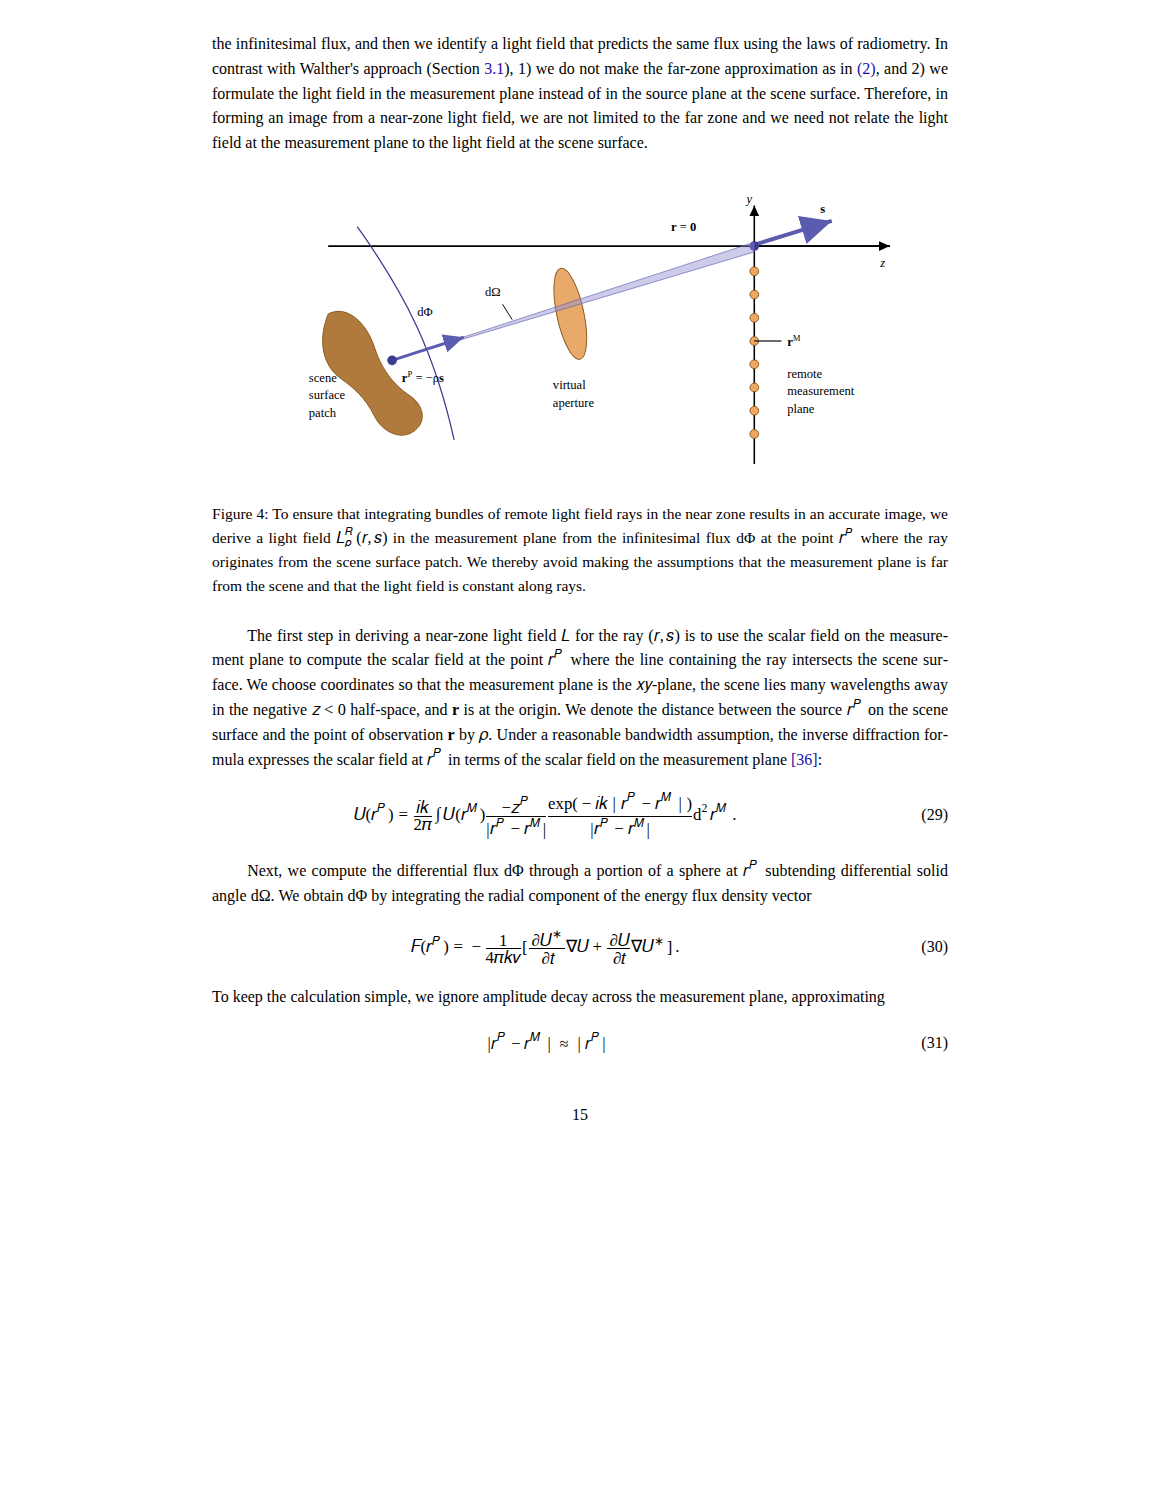the infinitesimal flux, and then we identify a light field that predicts the same flux using the laws of radiometry. In contrast with Walther's approach (Section 3.1), 1) we do not make the far-zone approximation as in (2), and 2) we formulate the light field in the measurement plane instead of in the source plane at the scene surface. Therefore, in forming an image from a near-zone light field, we are not limited to the far zone and we need not relate the light field at the measurement plane to the light field at the scene surface.
y z s r = 0 rM remote measurement plane dΦ dΩ rP = −ρs scene surface patch virtual aperture
Figure 4: To ensure that integrating bundles of remote light field rays in the near zone results in an accurate image, we derive a light field LρR(r,s) in the measurement plane from the infinitesimal flux dΦ at the point rP where the ray originates from the scene surface patch. We thereby avoid making the assumptions that the measurement plane is far from the scene and that the light field is constant along rays.
The first step in deriving a near-zone light field L for the ray (r,s) is to use the scalar field on the measurement plane to compute the scalar field at the point rP where the line containing the ray intersects the scene surface. We choose coordinates so that the measurement plane is the xy-plane, the scene lies many wavelengths away in the negative z<0 half-space, and r is at the origin. We denote the distance between the source rP on the scene surface and the point of observation r by ρ. Under a reasonable bandwidth assumption, the inverse diffraction formula expresses the scalar field at rP in terms of the scalar field on the measurement plane [36]:
U(rP) = ik2π ∫ U(rM) −zP |rP−rM| exp(−ik|rP−rM|) |rP−rM| d2rM .
(29)
Next, we compute the differential flux dΦ through a portion of a sphere at rP subtending differential solid angle dΩ. We obtain dΦ by integrating the radial component of the energy flux density vector
F(rP) = − 14πkν [ ∂U∗∂t ∇U + ∂U∂t ∇U∗ ] .
(30)
To keep the calculation simple, we ignore amplitude decay across the measurement plane, approximating
|rP−rM| ≈ |rP|
(31)
15